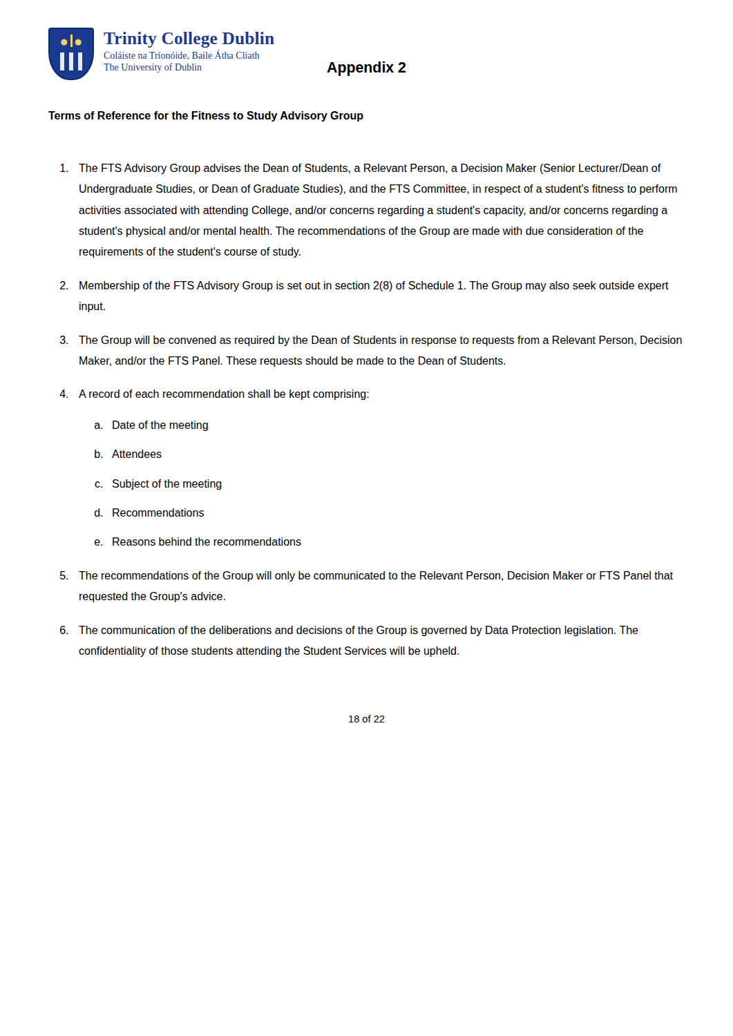Trinity College Dublin
Coláiste na Tríonóide, Baile Átha Cliath
The University of Dublin
Appendix 2
Terms of Reference for the Fitness to Study Advisory Group
The FTS Advisory Group advises the Dean of Students, a Relevant Person, a Decision Maker (Senior Lecturer/Dean of Undergraduate Studies, or Dean of Graduate Studies), and the FTS Committee, in respect of a student's fitness to perform activities associated with attending College, and/or concerns regarding a student's capacity, and/or concerns regarding a student's physical and/or mental health. The recommendations of the Group are made with due consideration of the requirements of the student's course of study.
Membership of the FTS Advisory Group is set out in section 2(8) of Schedule 1. The Group may also seek outside expert input.
The Group will be convened as required by the Dean of Students in response to requests from a Relevant Person, Decision Maker, and/or the FTS Panel. These requests should be made to the Dean of Students.
A record of each recommendation shall be kept comprising:
Date of the meeting
Attendees
Subject of the meeting
Recommendations
Reasons behind the recommendations
The recommendations of the Group will only be communicated to the Relevant Person, Decision Maker or FTS Panel that requested the Group's advice.
The communication of the deliberations and decisions of the Group is governed by Data Protection legislation. The confidentiality of those students attending the Student Services will be upheld.
18 of 22